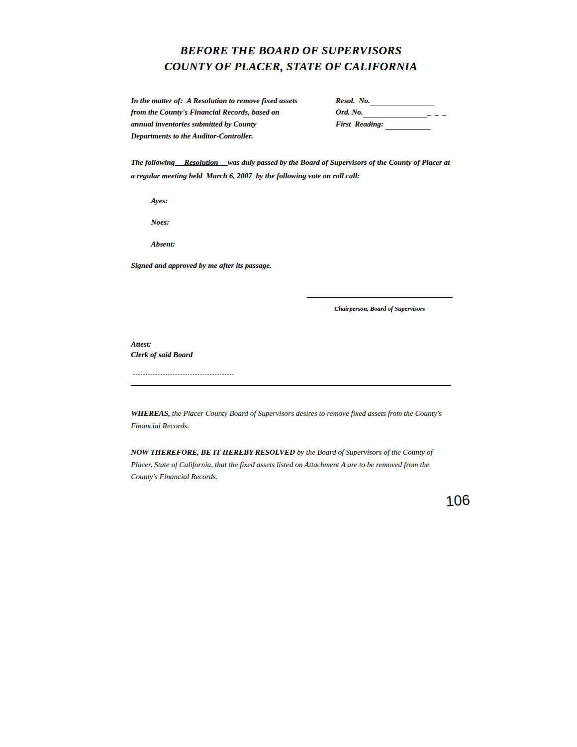BEFORE THE BOARD OF SUPERVISORS
COUNTY OF PLACER, STATE OF CALIFORNIA
In the matter of: A Resolution to remove fixed assets
from the County's Financial Records, based on
annual inventories submitted by County
Departments to the Auditor-Controller.
Resol. No.
Ord. No. _ _ _
First Reading:
The following Resolution was duly passed by the Board of Supervisors of the County of Placer at a regular meeting held March 6, 2007 by the following vote on roll call:
Ayes:
Noes:
Absent:
Signed and approved by me after its passage.
Chairperson, Board of Supervisors
Attest:
Clerk of said Board
WHEREAS, the Placer County Board of Supervisors desires to remove fixed assets from the County's Financial Records.
NOW THEREFORE, BE IT HEREBY RESOLVED by the Board of Supervisors of the County of Placer, State of California, that the fixed assets listed on Attachment A are to be removed from the County's Financial Records.
106